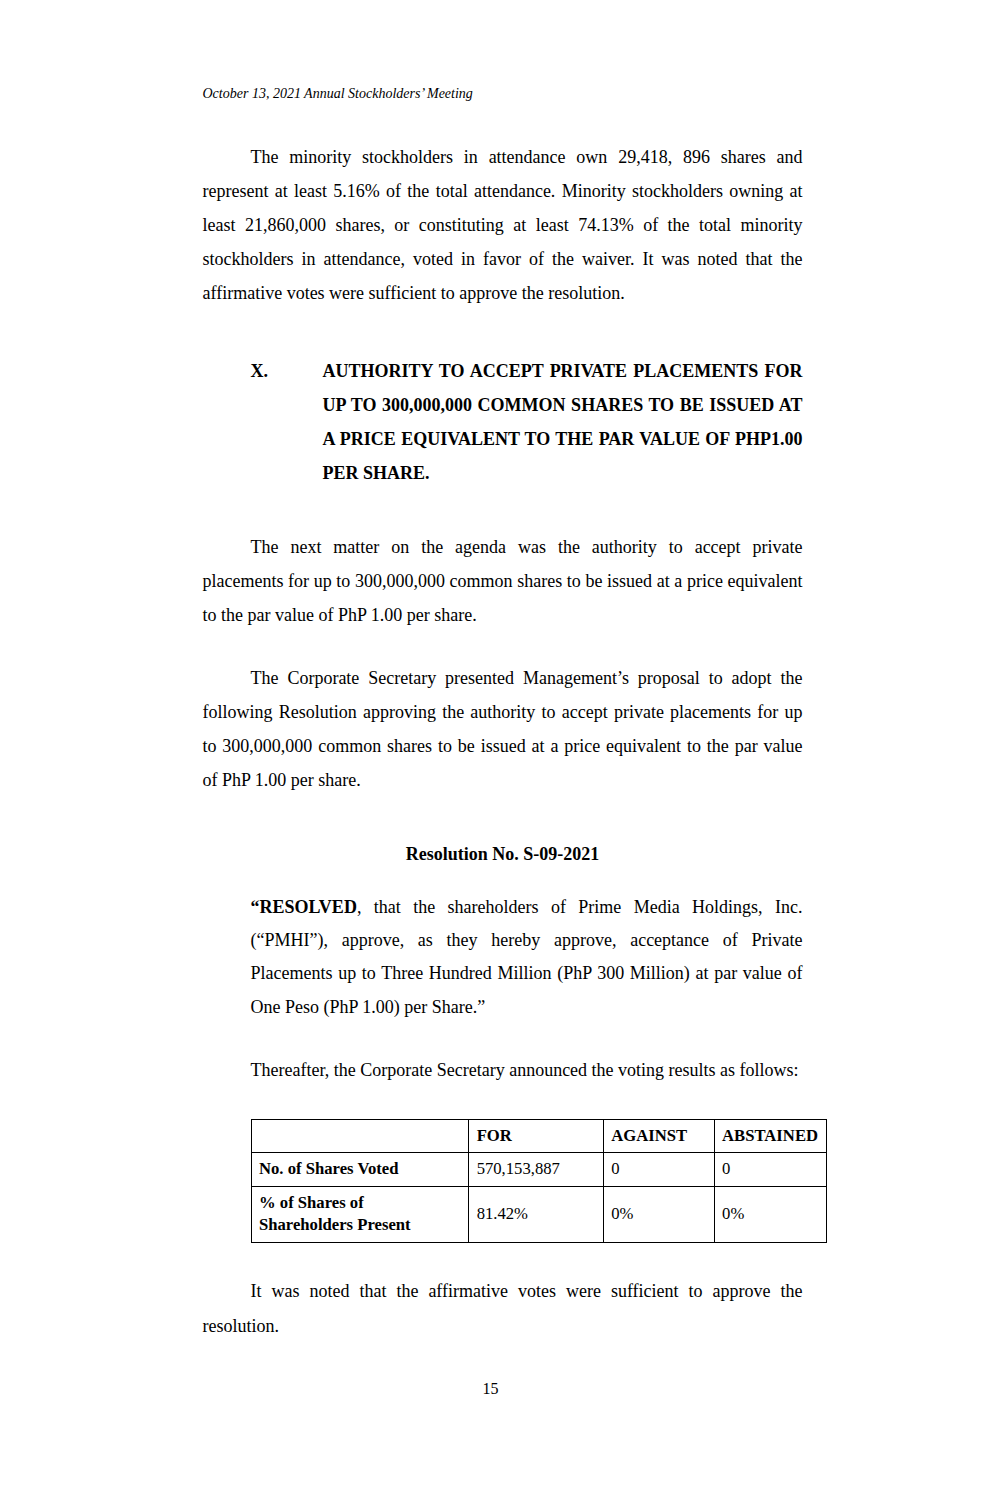October 13, 2021 Annual Stockholders’ Meeting
The minority stockholders in attendance own 29,418, 896 shares and represent at least 5.16% of the total attendance. Minority stockholders owning at least 21,860,000 shares, or constituting at least 74.13% of the total minority stockholders in attendance, voted in favor of the waiver. It was noted that the affirmative votes were sufficient to approve the resolution.
X.
Authority to accept private placements for up to 300,000,000 common shares to be issued at a price equivalent to the par value of PHP1.00 per share.
The next matter on the agenda was the authority to accept private placements for up to 300,000,000 common shares to be issued at a price equivalent to the par value of PhP 1.00 per share.
The Corporate Secretary presented Management’s proposal to adopt the following Resolution approving the authority to accept private placements for up to 300,000,000 common shares to be issued at a price equivalent to the par value of PhP 1.00 per share.
Resolution No. S-09-2021
“RESOLVED, that the shareholders of Prime Media Holdings, Inc. (“PMHI”), approve, as they hereby approve, acceptance of Private Placements up to Three Hundred Million (PhP 300 Million) at par value of One Peso (PhP 1.00) per Share.”
Thereafter, the Corporate Secretary announced the voting results as follows:
| | FOR | AGAINST | ABSTAINED |
| --- | --- | --- | --- |
| No. of Shares Voted | 570,153,887 | 0 | 0 |
| % of Shares of Shareholders Present | 81.42% | 0% | 0% |
It was noted that the affirmative votes were sufficient to approve the resolution.
15